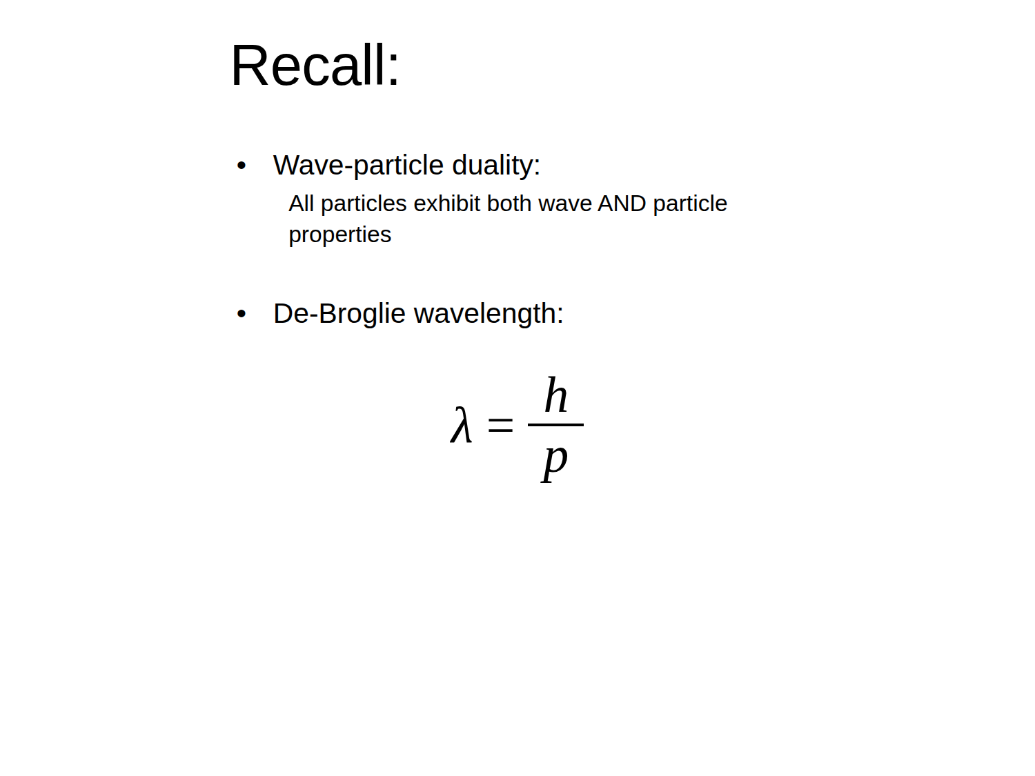Recall:
Wave-particle duality:
All particles exhibit both wave AND particle properties
De-Broglie wavelength:
λ = h p